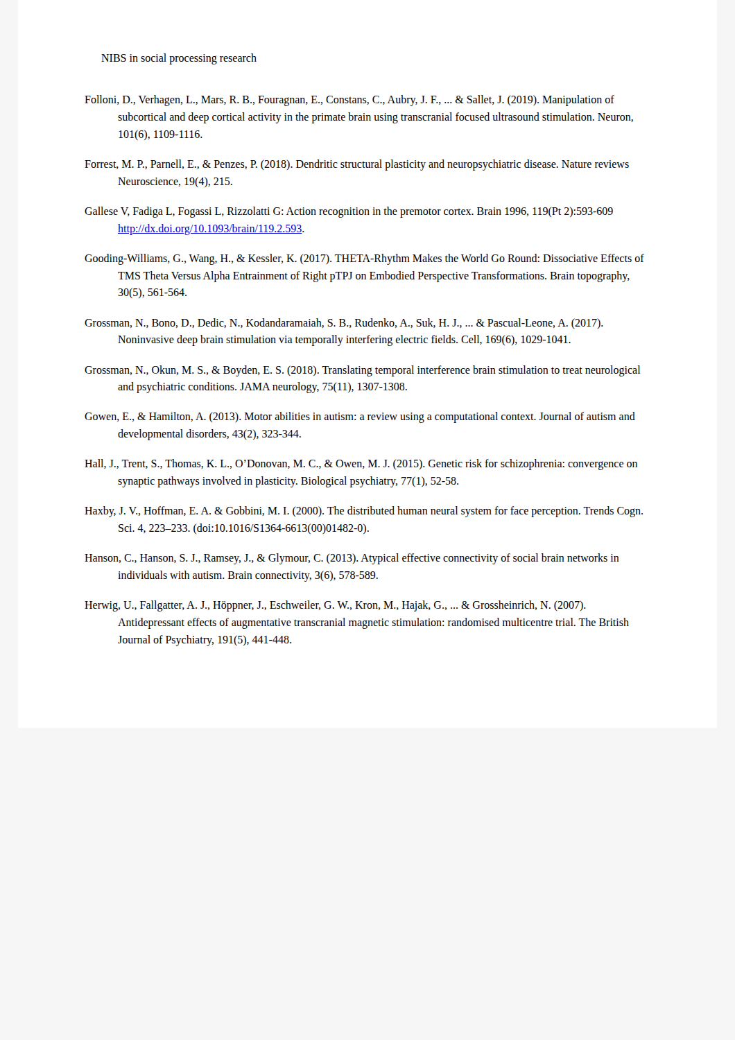NIBS in social processing research
Folloni, D., Verhagen, L., Mars, R. B., Fouragnan, E., Constans, C., Aubry, J. F., ... & Sallet, J. (2019). Manipulation of subcortical and deep cortical activity in the primate brain using transcranial focused ultrasound stimulation. Neuron, 101(6), 1109-1116.
Forrest, M. P., Parnell, E., & Penzes, P. (2018). Dendritic structural plasticity and neuropsychiatric disease. Nature reviews Neuroscience, 19(4), 215.
Gallese V, Fadiga L, Fogassi L, Rizzolatti G: Action recognition in the premotor cortex. Brain 1996, 119(Pt 2):593-609 http://dx.doi.org/10.1093/brain/119.2.593.
Gooding-Williams, G., Wang, H., & Kessler, K. (2017). THETA-Rhythm Makes the World Go Round: Dissociative Effects of TMS Theta Versus Alpha Entrainment of Right pTPJ on Embodied Perspective Transformations. Brain topography, 30(5), 561-564.
Grossman, N., Bono, D., Dedic, N., Kodandaramaiah, S. B., Rudenko, A., Suk, H. J., ... & Pascual-Leone, A. (2017). Noninvasive deep brain stimulation via temporally interfering electric fields. Cell, 169(6), 1029-1041.
Grossman, N., Okun, M. S., & Boyden, E. S. (2018). Translating temporal interference brain stimulation to treat neurological and psychiatric conditions. JAMA neurology, 75(11), 1307-1308.
Gowen, E., & Hamilton, A. (2013). Motor abilities in autism: a review using a computational context. Journal of autism and developmental disorders, 43(2), 323-344.
Hall, J., Trent, S., Thomas, K. L., O’Donovan, M. C., & Owen, M. J. (2015). Genetic risk for schizophrenia: convergence on synaptic pathways involved in plasticity. Biological psychiatry, 77(1), 52-58.
Haxby, J. V., Hoffman, E. A. & Gobbini, M. I. (2000). The distributed human neural system for face perception. Trends Cogn. Sci. 4, 223–233. (doi:10.1016/S1364-6613(00)01482-0).
Hanson, C., Hanson, S. J., Ramsey, J., & Glymour, C. (2013). Atypical effective connectivity of social brain networks in individuals with autism. Brain connectivity, 3(6), 578-589.
Herwig, U., Fallgatter, A. J., Höppner, J., Eschweiler, G. W., Kron, M., Hajak, G., ... & Grossheinrich, N. (2007). Antidepressant effects of augmentative transcranial magnetic stimulation: randomised multicentre trial. The British Journal of Psychiatry, 191(5), 441-448.